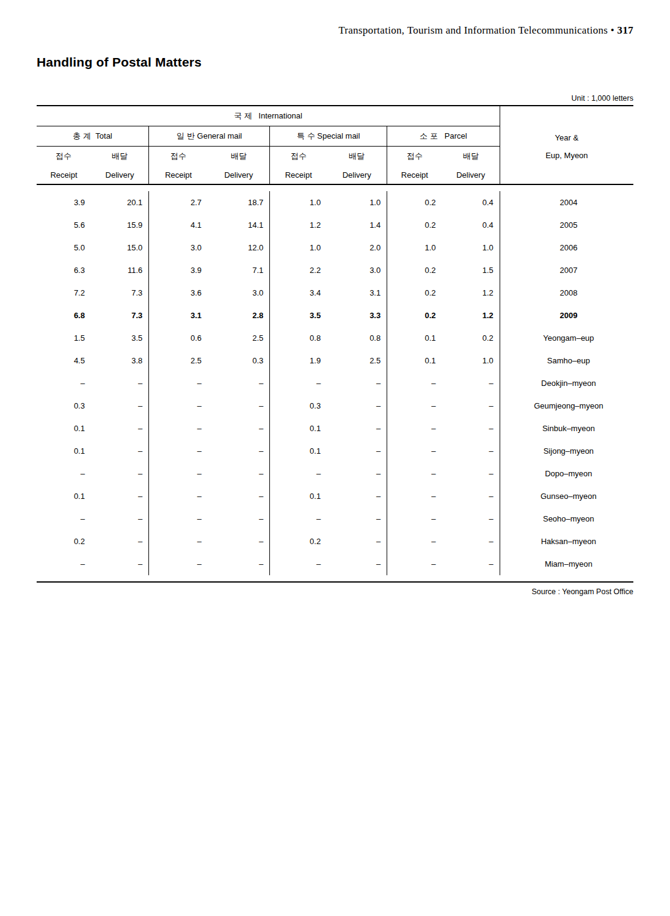Transportation, Tourism and Information Telecommunications • 317
Handling of Postal Matters
Unit : 1,000 letters
| 국 제 International | Year & |
| --- | --- |
| 총 계 Total | 일 반 General mail | 특 수 Special mail | 소 포 Parcel |
| 접수 | 배달 | 접수 | 배달 | 접수 | 배달 | 접수 | 배달 | Eup, Myeon |
| Receipt | Delivery | Receipt | Delivery | Receipt | Delivery | Receipt | Delivery |
| 3.9 | 20.1 | 2.7 | 18.7 | 1.0 | 1.0 | 0.2 | 0.4 | 2004 |
| 5.6 | 15.9 | 4.1 | 14.1 | 1.2 | 1.4 | 0.2 | 0.4 | 2005 |
| 5.0 | 15.0 | 3.0 | 12.0 | 1.0 | 2.0 | 1.0 | 1.0 | 2006 |
| 6.3 | 11.6 | 3.9 | 7.1 | 2.2 | 3.0 | 0.2 | 1.5 | 2007 |
| 7.2 | 7.3 | 3.6 | 3.0 | 3.4 | 3.1 | 0.2 | 1.2 | 2008 |
| 6.8 | 7.3 | 3.1 | 2.8 | 3.5 | 3.3 | 0.2 | 1.2 | 2009 |
| 1.5 | 3.5 | 0.6 | 2.5 | 0.8 | 0.8 | 0.1 | 0.2 | Yeongam–eup |
| 4.5 | 3.8 | 2.5 | 0.3 | 1.9 | 2.5 | 0.1 | 1.0 | Samho–eup |
| – | – | – | – | – | – | – | – | Deokjin–myeon |
| 0.3 | – | – | – | 0.3 | – | – | – | Geumjeong–myeon |
| 0.1 | – | – | – | 0.1 | – | – | – | Sinbuk–myeon |
| 0.1 | – | – | – | 0.1 | – | – | – | Sijong–myeon |
| – | – | – | – | – | – | – | – | Dopo–myeon |
| 0.1 | – | – | – | 0.1 | – | – | – | Gunseo–myeon |
| – | – | – | – | – | – | – | – | Seoho–myeon |
| 0.2 | – | – | – | 0.2 | – | – | – | Haksan–myeon |
| – | – | – | – | – | – | – | – | Miam–myeon |
Source : Yeongam Post Office